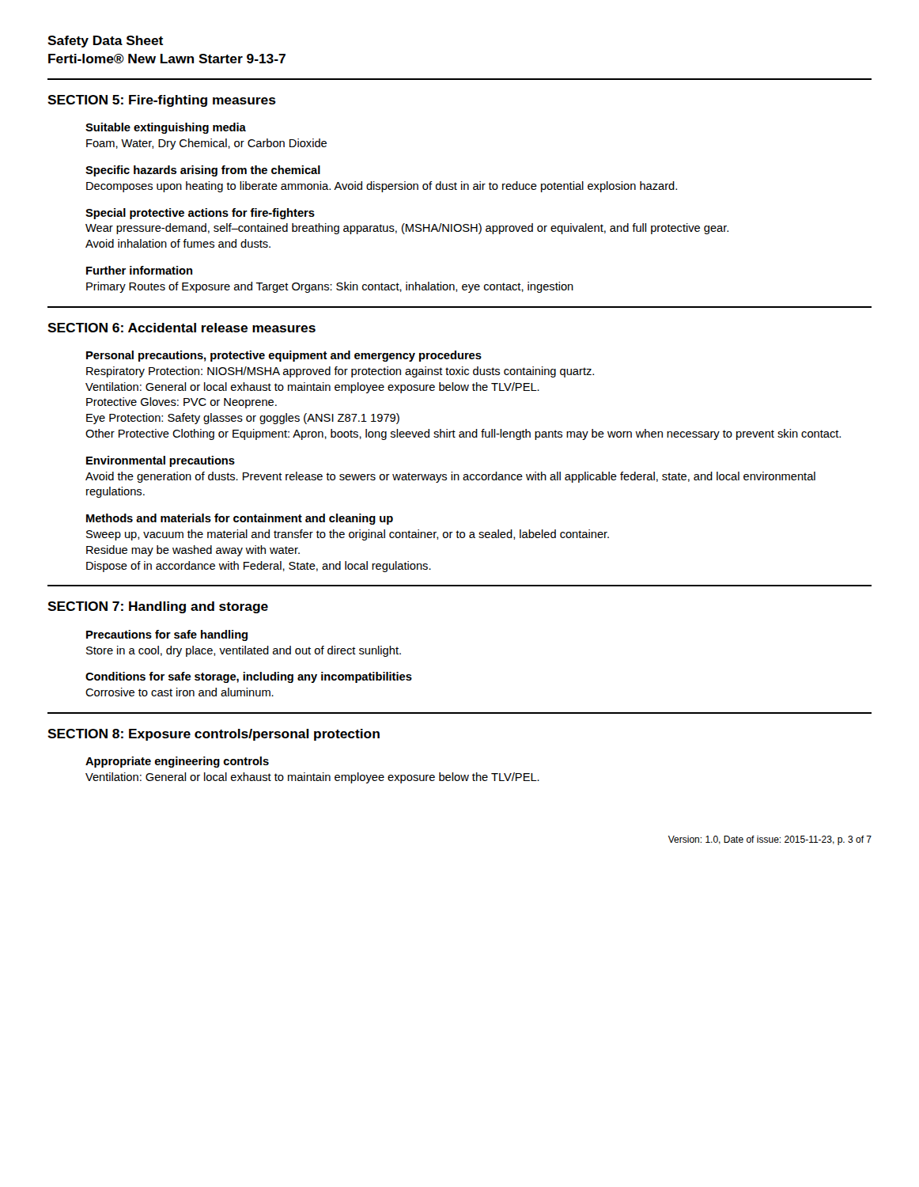Safety Data Sheet
Ferti-lome® New Lawn Starter 9-13-7
SECTION 5: Fire-fighting measures
Suitable extinguishing media
Foam, Water, Dry Chemical, or Carbon Dioxide
Specific hazards arising from the chemical
Decomposes upon heating to liberate ammonia. Avoid dispersion of dust in air to reduce potential explosion hazard.
Special protective actions for fire-fighters
Wear pressure-demand, self–contained breathing apparatus, (MSHA/NIOSH) approved or equivalent, and full protective gear.
Avoid inhalation of fumes and dusts.
Further information
Primary Routes of Exposure and Target Organs: Skin contact, inhalation, eye contact, ingestion
SECTION 6: Accidental release measures
Personal precautions, protective equipment and emergency procedures
Respiratory Protection: NIOSH/MSHA approved for protection against toxic dusts containing quartz.
Ventilation: General or local exhaust to maintain employee exposure below the TLV/PEL.
Protective Gloves: PVC or Neoprene.
Eye Protection: Safety glasses or goggles (ANSI Z87.1 1979)
Other Protective Clothing or Equipment: Apron, boots, long sleeved shirt and full-length pants may be worn when necessary to prevent skin contact.
Environmental precautions
Avoid the generation of dusts. Prevent release to sewers or waterways in accordance with all applicable federal, state, and local environmental regulations.
Methods and materials for containment and cleaning up
Sweep up, vacuum the material and transfer to the original container, or to a sealed, labeled container.
Residue may be washed away with water.
Dispose of in accordance with Federal, State, and local regulations.
SECTION 7: Handling and storage
Precautions for safe handling
Store in a cool, dry place, ventilated and out of direct sunlight.
Conditions for safe storage, including any incompatibilities
Corrosive to cast iron and aluminum.
SECTION 8: Exposure controls/personal protection
Appropriate engineering controls
Ventilation: General or local exhaust to maintain employee exposure below the TLV/PEL.
Version: 1.0, Date of issue: 2015-11-23, p. 3 of 7